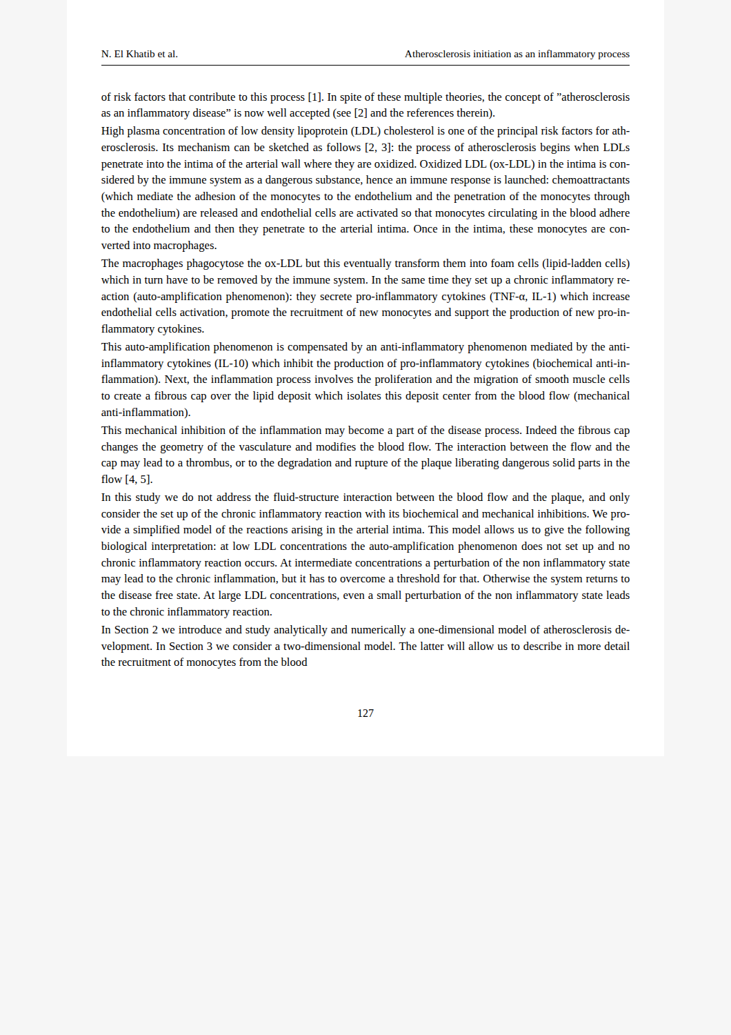N. El Khatib et al. Atherosclerosis initiation as an inflammatory process
of risk factors that contribute to this process [1]. In spite of these multiple theories, the concept of ”atherosclerosis as an inflammatory disease” is now well accepted (see [2] and the references therein).
High plasma concentration of low density lipoprotein (LDL) cholesterol is one of the principal risk factors for atherosclerosis. Its mechanism can be sketched as follows [2, 3]: the process of atherosclerosis begins when LDLs penetrate into the intima of the arterial wall where they are oxidized. Oxidized LDL (ox-LDL) in the intima is considered by the immune system as a dangerous substance, hence an immune response is launched: chemoattractants (which mediate the adhesion of the monocytes to the endothelium and the penetration of the monocytes through the endothelium) are released and endothelial cells are activated so that monocytes circulating in the blood adhere to the endothelium and then they penetrate to the arterial intima. Once in the intima, these monocytes are converted into macrophages.
The macrophages phagocytose the ox-LDL but this eventually transform them into foam cells (lipid-ladden cells) which in turn have to be removed by the immune system. In the same time they set up a chronic inflammatory reaction (auto-amplification phenomenon): they secrete pro-inflammatory cytokines (TNF-α, IL-1) which increase endothelial cells activation, promote the recruitment of new monocytes and support the production of new pro-inflammatory cytokines.
This auto-amplification phenomenon is compensated by an anti-inflammatory phenomenon mediated by the anti-inflammatory cytokines (IL-10) which inhibit the production of pro-inflammatory cytokines (biochemical anti-inflammation). Next, the inflammation process involves the proliferation and the migration of smooth muscle cells to create a fibrous cap over the lipid deposit which isolates this deposit center from the blood flow (mechanical anti-inflammation).
This mechanical inhibition of the inflammation may become a part of the disease process. Indeed the fibrous cap changes the geometry of the vasculature and modifies the blood flow. The interaction between the flow and the cap may lead to a thrombus, or to the degradation and rupture of the plaque liberating dangerous solid parts in the flow [4, 5].
In this study we do not address the fluid-structure interaction between the blood flow and the plaque, and only consider the set up of the chronic inflammatory reaction with its biochemical and mechanical inhibitions. We provide a simplified model of the reactions arising in the arterial intima. This model allows us to give the following biological interpretation: at low LDL concentrations the auto-amplification phenomenon does not set up and no chronic inflammatory reaction occurs. At intermediate concentrations a perturbation of the non inflammatory state may lead to the chronic inflammation, but it has to overcome a threshold for that. Otherwise the system returns to the disease free state. At large LDL concentrations, even a small perturbation of the non inflammatory state leads to the chronic inflammatory reaction.
In Section 2 we introduce and study analytically and numerically a one-dimensional model of atherosclerosis development. In Section 3 we consider a two-dimensional model. The latter will allow us to describe in more detail the recruitment of monocytes from the blood
127